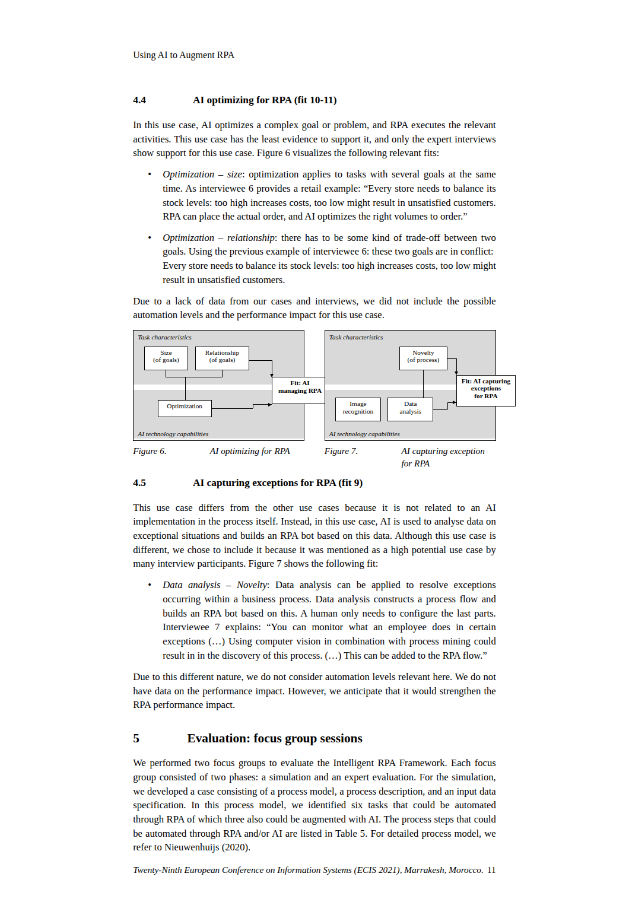Using AI to Augment RPA
4.4 AI optimizing for RPA (fit 10-11)
In this use case, AI optimizes a complex goal or problem, and RPA executes the relevant activities. This use case has the least evidence to support it, and only the expert interviews show support for this use case. Figure 6 visualizes the following relevant fits:
Optimization – size: optimization applies to tasks with several goals at the same time. As interviewee 6 provides a retail example: “Every store needs to balance its stock levels: too high increases costs, too low might result in unsatisfied customers. RPA can place the actual order, and AI optimizes the right volumes to order.”
Optimization – relationship: there has to be some kind of trade-off between two goals. Using the previous example of interviewee 6: these two goals are in conflict: Every store needs to balance its stock levels: too high increases costs, too low might result in unsatisfied customers.
Due to a lack of data from our cases and interviews, we did not include the possible automation levels and the performance impact for this use case.
Task characteristics
Size
(of goals)
Relationship
(of goals)
AI technology capabilities
Optimization
Fit: AI
managing RPA
Figure 6. AI optimizing for RPA
Task characteristics
Novelty
(of process)
AI technology capabilities
Image
recognition
Data
analysis
Fit: AI capturing
exceptions
for RPA
Figure 7. AI capturing exception for RPA
4.5 AI capturing exceptions for RPA (fit 9)
This use case differs from the other use cases because it is not related to an AI implementation in the process itself. Instead, in this use case, AI is used to analyse data on exceptional situations and builds an RPA bot based on this data. Although this use case is different, we chose to include it because it was mentioned as a high potential use case by many interview participants. Figure 7 shows the following fit:
Data analysis – Novelty: Data analysis can be applied to resolve exceptions occurring within a business process. Data analysis constructs a process flow and builds an RPA bot based on this. A human only needs to configure the last parts. Interviewee 7 explains: “You can monitor what an employee does in certain exceptions (…) Using computer vision in combination with process mining could result in in the discovery of this process. (…) This can be added to the RPA flow.”
Due to this different nature, we do not consider automation levels relevant here. We do not have data on the performance impact. However, we anticipate that it would strengthen the RPA performance impact.
5 Evaluation: focus group sessions
We performed two focus groups to evaluate the Intelligent RPA Framework. Each focus group consisted of two phases: a simulation and an expert evaluation. For the simulation, we developed a case consisting of a process model, a process description, and an input data specification. In this process model, we identified six tasks that could be automated through RPA of which three also could be augmented with AI. The process steps that could be automated through RPA and/or AI are listed in Table 5. For detailed process model, we refer to Nieuwenhuijs (2020).
Twenty-Ninth European Conference on Information Systems (ECIS 2021), Marrakesh, Morocco. 11